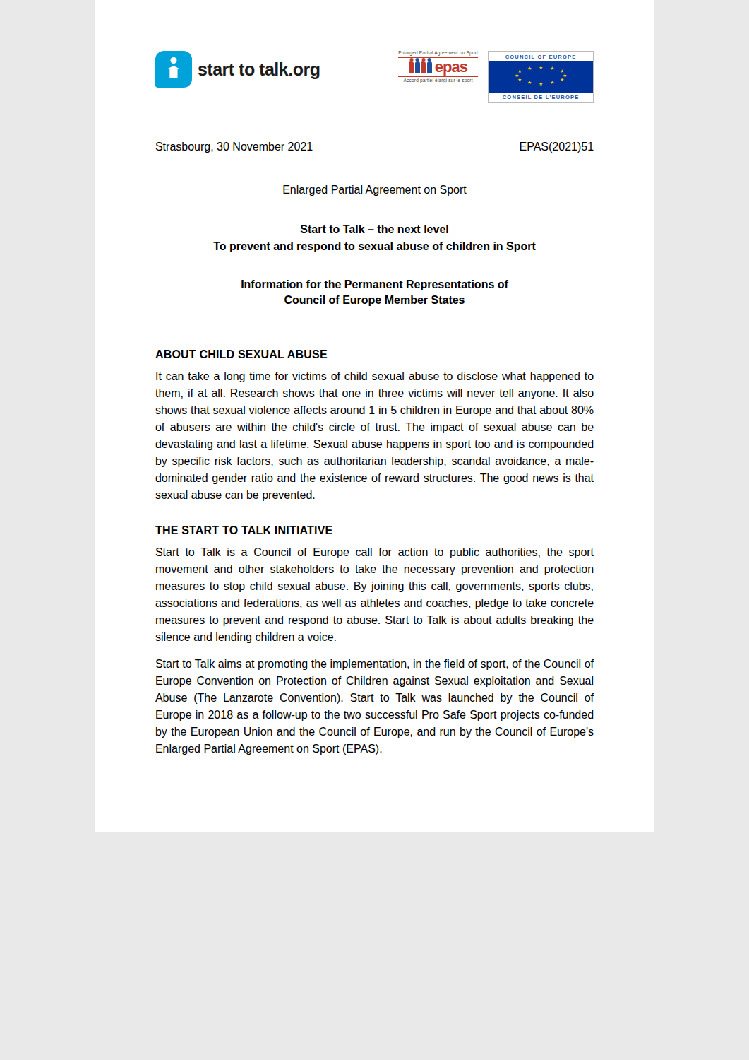start to talk.org
Enlarged Partial Agreement on Sport
epas
Accord partiel élargi sur le sport
COUNCIL OF EUROPE
★ ★ ★ ★ ★ ★ ★ ★ ★ ★ ★ ★
CONSEIL DE L'EUROPE
Strasbourg, 30 November 2021 EPAS(2021)51
Enlarged Partial Agreement on Sport
Start to Talk – the next level
To prevent and respond to sexual abuse of children in Sport
Information for the Permanent Representations of
Council of Europe Member States
ABOUT CHILD SEXUAL ABUSE
It can take a long time for victims of child sexual abuse to disclose what happened to them, if at all. Research shows that one in three victims will never tell anyone. It also shows that sexual violence affects around 1 in 5 children in Europe and that about 80% of abusers are within the child's circle of trust. The impact of sexual abuse can be devastating and last a lifetime. Sexual abuse happens in sport too and is compounded by specific risk factors, such as authoritarian leadership, scandal avoidance, a male-dominated gender ratio and the existence of reward structures. The good news is that sexual abuse can be prevented.
THE START TO TALK INITIATIVE
Start to Talk is a Council of Europe call for action to public authorities, the sport movement and other stakeholders to take the necessary prevention and protection measures to stop child sexual abuse. By joining this call, governments, sports clubs, associations and federations, as well as athletes and coaches, pledge to take concrete measures to prevent and respond to abuse. Start to Talk is about adults breaking the silence and lending children a voice.
Start to Talk aims at promoting the implementation, in the field of sport, of the Council of Europe Convention on Protection of Children against Sexual exploitation and Sexual Abuse (The Lanzarote Convention). Start to Talk was launched by the Council of Europe in 2018 as a follow-up to the two successful Pro Safe Sport projects co-funded by the European Union and the Council of Europe, and run by the Council of Europe's Enlarged Partial Agreement on Sport (EPAS).